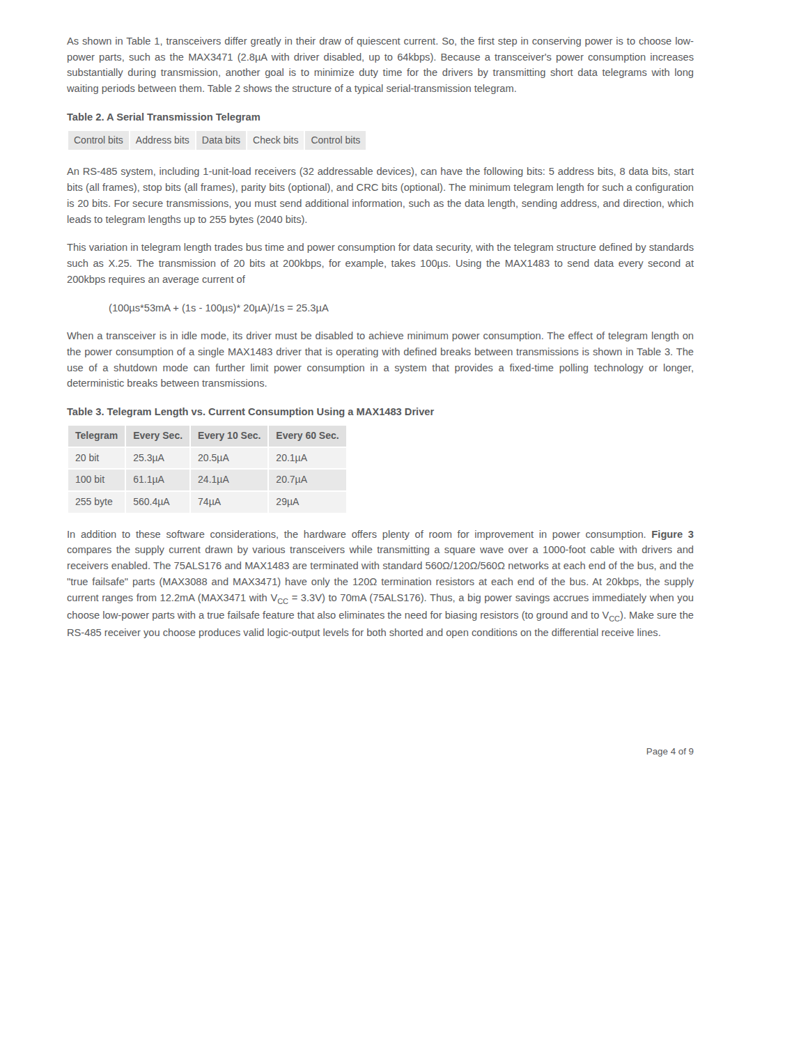As shown in Table 1, transceivers differ greatly in their draw of quiescent current. So, the first step in conserving power is to choose low-power parts, such as the MAX3471 (2.8µA with driver disabled, up to 64kbps). Because a transceiver's power consumption increases substantially during transmission, another goal is to minimize duty time for the drivers by transmitting short data telegrams with long waiting periods between them. Table 2 shows the structure of a typical serial-transmission telegram.
Table 2. A Serial Transmission Telegram
| Control bits | Address bits | Data bits | Check bits | Control bits |
An RS-485 system, including 1-unit-load receivers (32 addressable devices), can have the following bits: 5 address bits, 8 data bits, start bits (all frames), stop bits (all frames), parity bits (optional), and CRC bits (optional). The minimum telegram length for such a configuration is 20 bits. For secure transmissions, you must send additional information, such as the data length, sending address, and direction, which leads to telegram lengths up to 255 bytes (2040 bits).
This variation in telegram length trades bus time and power consumption for data security, with the telegram structure defined by standards such as X.25. The transmission of 20 bits at 200kbps, for example, takes 100µs. Using the MAX1483 to send data every second at 200kbps requires an average current of
(100µs*53mA + (1s - 100µs)* 20µA)/1s = 25.3µA
When a transceiver is in idle mode, its driver must be disabled to achieve minimum power consumption. The effect of telegram length on the power consumption of a single MAX1483 driver that is operating with defined breaks between transmissions is shown in Table 3. The use of a shutdown mode can further limit power consumption in a system that provides a fixed-time polling technology or longer, deterministic breaks between transmissions.
Table 3. Telegram Length vs. Current Consumption Using a MAX1483 Driver
| Telegram | Every Sec. | Every 10 Sec. | Every 60 Sec. |
| --- | --- | --- | --- |
| 20 bit | 25.3µA | 20.5µA | 20.1µA |
| 100 bit | 61.1µA | 24.1µA | 20.7µA |
| 255 byte | 560.4µA | 74µA | 29µA |
In addition to these software considerations, the hardware offers plenty of room for improvement in power consumption. Figure 3 compares the supply current drawn by various transceivers while transmitting a square wave over a 1000-foot cable with drivers and receivers enabled. The 75ALS176 and MAX1483 are terminated with standard 560Ω/120Ω/560Ω networks at each end of the bus, and the "true failsafe" parts (MAX3088 and MAX3471) have only the 120Ω termination resistors at each end of the bus. At 20kbps, the supply current ranges from 12.2mA (MAX3471 with VCC = 3.3V) to 70mA (75ALS176). Thus, a big power savings accrues immediately when you choose low-power parts with a true failsafe feature that also eliminates the need for biasing resistors (to ground and to VCC). Make sure the RS-485 receiver you choose produces valid logic-output levels for both shorted and open conditions on the differential receive lines.
Page 4 of 9